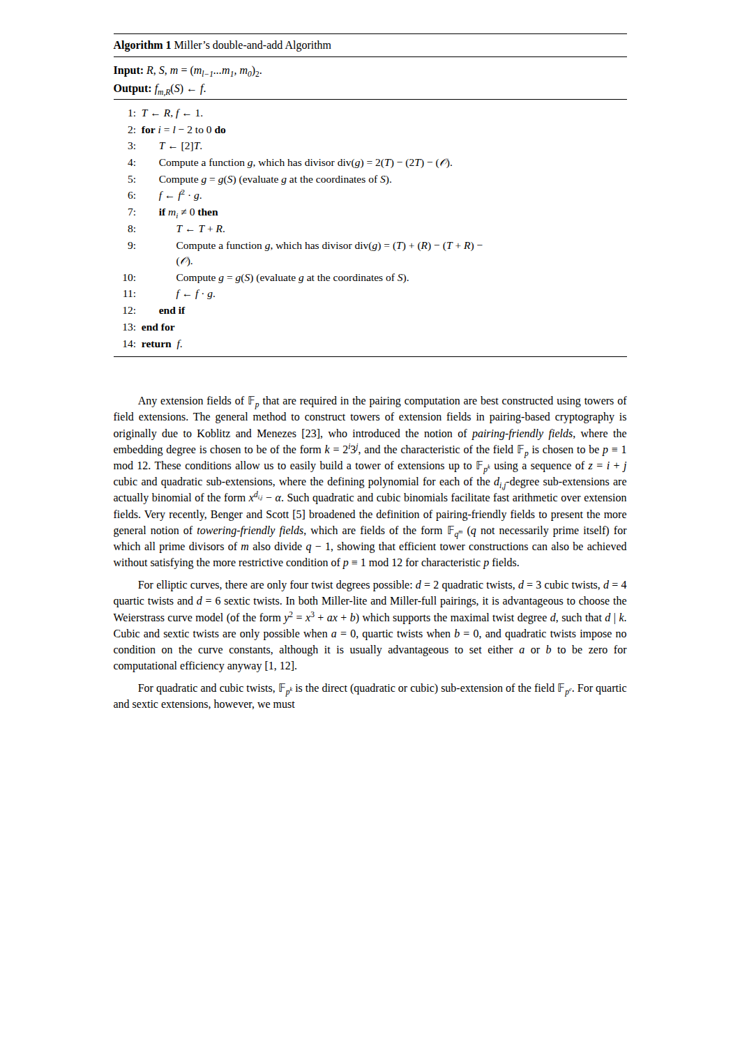Algorithm 1 Miller’s double-and-add Algorithm
Input: R, S, m = (ml−1...m1, m0)2.
Output: fm,R(S) ← f.
T ← R, f ← 1.
for i = l − 2 to 0 do
T ← [2]T.
Compute a function g, which has divisor div(g) = 2(T) − (2T) − (𝒪).
Compute g = g(S) (evaluate g at the coordinates of S).
f ← f2 · g.
if mi ≠ 0 then
T ← T + R.
Compute a function g, which has divisor div(g) = (T) + (R) − (T + R) −(𝒪).
Compute g = g(S) (evaluate g at the coordinates of S).
f ← f · g.
end if
end for
return f.
Any extension fields of 𝔽p that are required in the pairing computation are best constructed using towers of field extensions. The general method to construct towers of extension fields in pairing-based cryptography is originally due to Koblitz and Menezes [23], who introduced the notion of pairing-friendly fields, where the embedding degree is chosen to be of the form k = 2i3j, and the characteristic of the field 𝔽p is chosen to be p ≡ 1 mod 12. These conditions allow us to easily build a tower of extensions up to 𝔽pk using a sequence of z = i + j cubic and quadratic sub-extensions, where the defining polynomial for each of the di,j-degree sub-extensions are actually binomial of the form xdi,j − α. Such quadratic and cubic binomials facilitate fast arithmetic over extension fields. Very recently, Benger and Scott [5] broadened the definition of pairing-friendly fields to present the more general notion of towering-friendly fields, which are fields of the form 𝔽qm (q not necessarily prime itself) for which all prime divisors of m also divide q − 1, showing that efficient tower constructions can also be achieved without satisfying the more restrictive condition of p ≡ 1 mod 12 for characteristic p fields.
For elliptic curves, there are only four twist degrees possible: d = 2 quadratic twists, d = 3 cubic twists, d = 4 quartic twists and d = 6 sextic twists. In both Miller-lite and Miller-full pairings, it is advantageous to choose the Weierstrass curve model (of the form y2 = x3 + ax + b) which supports the maximal twist degree d, such that d | k. Cubic and sextic twists are only possible when a = 0, quartic twists when b = 0, and quadratic twists impose no condition on the curve constants, although it is usually advantageous to set either a or b to be zero for computational efficiency anyway [1, 12].
For quadratic and cubic twists, 𝔽pk is the direct (quadratic or cubic) sub-extension of the field 𝔽pe. For quartic and sextic extensions, however, we must